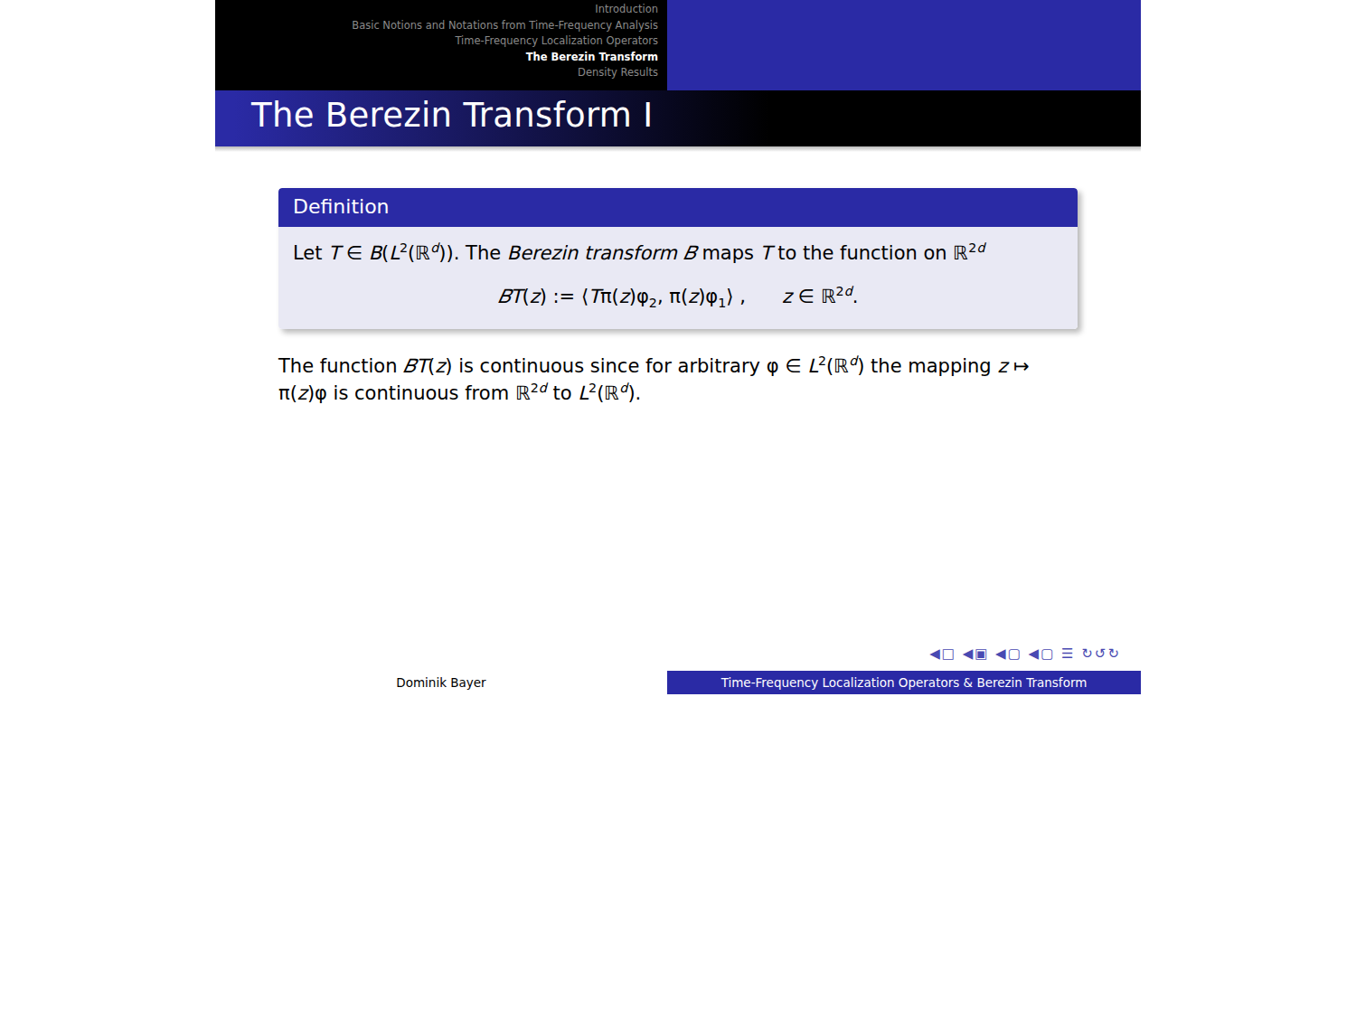Introduction
Basic Notions and Notations from Time-Frequency Analysis
Time-Frequency Localization Operators
The Berezin Transform
Density Results
The Berezin Transform I
Definition
Let T ∈ B(L2(ℝd)). The Berezin transform 𝐵 maps T to the function on ℝ2d
𝐵T(z) := ⟨Tπ(z)φ2, π(z)φ1⟩ , z ∈ ℝ2d.
The function 𝐵T(z) is continuous since for arbitrary φ ∈ L2(ℝd) the mapping z ↦ π(z)φ is continuous from ℝ2d to L2(ℝd).
◀□ ◀▣ ◀▢ ◀▢ ☰ ↻↺↻
Dominik Bayer
Time-Frequency Localization Operators & Berezin Transform